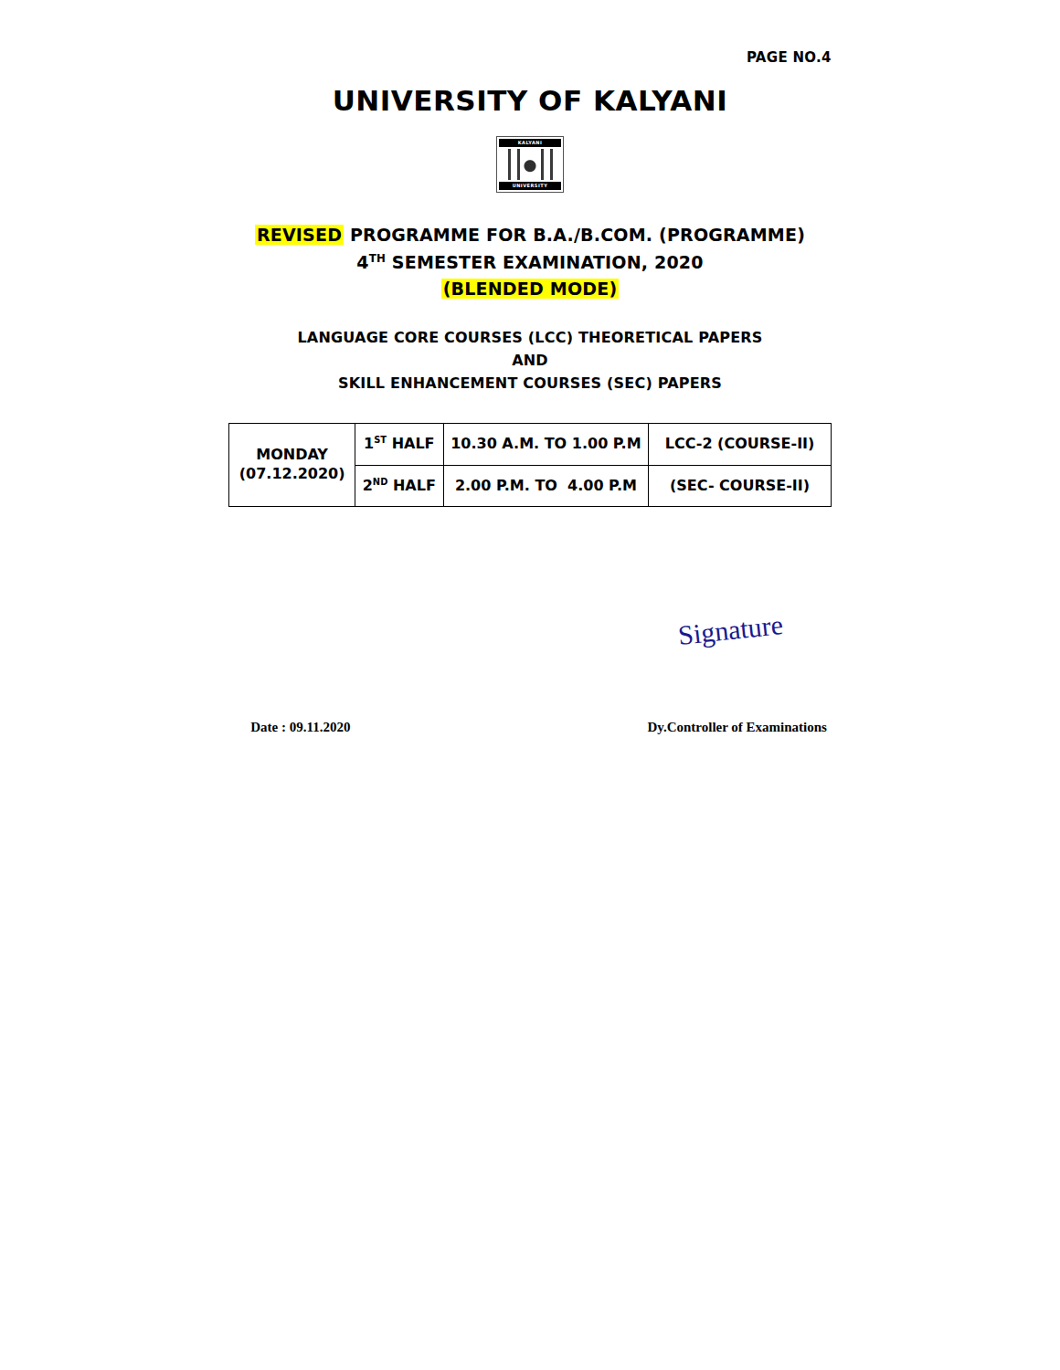PAGE NO.4
UNIVERSITY OF KALYANI
KALYANI
UNIVERSITY
REVISED PROGRAMME FOR B.A./B.COM. (PROGRAMME)
4TH SEMESTER EXAMINATION, 2020
(BLENDED MODE)
LANGUAGE CORE COURSES (LCC) THEORETICAL PAPERS
AND
SKILL ENHANCEMENT COURSES (SEC) PAPERS
| MONDAY (07.12.2020) | 1 ST HALF | 10.30 A.M. TO 1.00 P.M | LCC-2 (COURSE-II) |
| 2 ND HALF | 2.00 P.M. TO 4.00 P.M | (SEC- COURSE-II) |
Signature
Date : 09.11.2020
Dy.Controller of Examinations